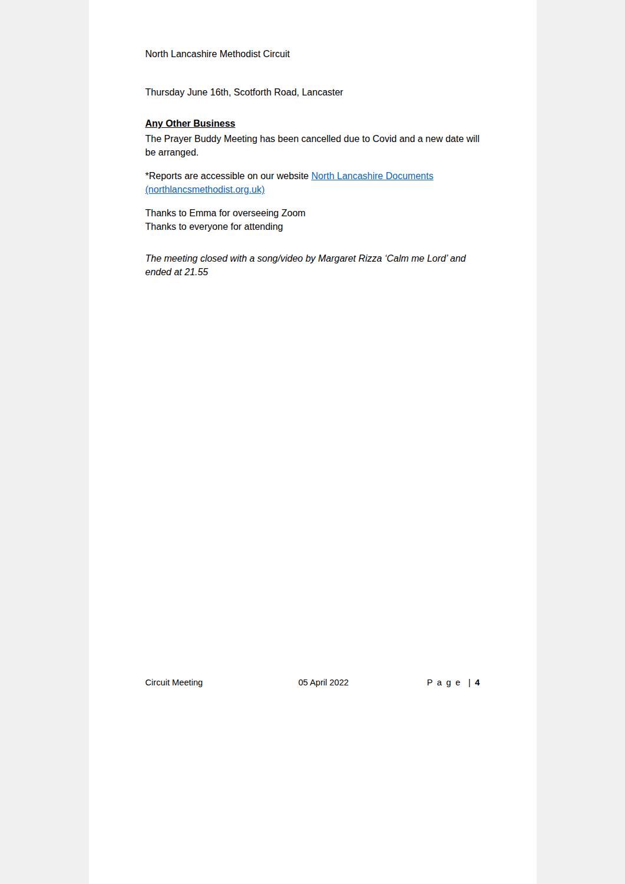North Lancashire Methodist Circuit
Thursday June 16th, Scotforth Road, Lancaster
Any Other Business
The Prayer Buddy Meeting has been cancelled due to Covid and a new date will be arranged.
*Reports are accessible on our website North Lancashire Documents (northlancsmethodist.org.uk)
Thanks to Emma for overseeing Zoom
Thanks to everyone for attending
The meeting closed with a song/video by Margaret Rizza ‘Calm me Lord’ and ended at 21.55
Circuit Meeting 05 April 2022 P a g e | 4